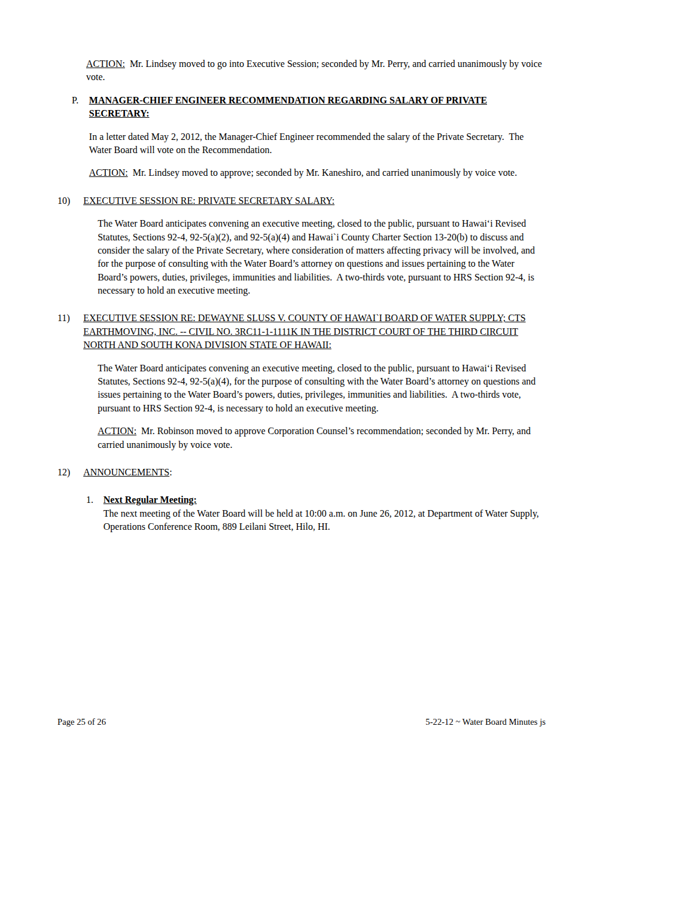ACTION: Mr. Lindsey moved to go into Executive Session; seconded by Mr. Perry, and carried unanimously by voice vote.
P.
MANAGER-CHIEF ENGINEER RECOMMENDATION REGARDING SALARY OF PRIVATE SECRETARY:
In a letter dated May 2, 2012, the Manager-Chief Engineer recommended the salary of the Private Secretary. The Water Board will vote on the Recommendation.
ACTION: Mr. Lindsey moved to approve; seconded by Mr. Kaneshiro, and carried unanimously by voice vote.
10)
EXECUTIVE SESSION RE: PRIVATE SECRETARY SALARY:
The Water Board anticipates convening an executive meeting, closed to the public, pursuant to Hawaiʻi Revised Statutes, Sections 92-4, 92-5(a)(2), and 92-5(a)(4) and Hawai`i County Charter Section 13-20(b) to discuss and consider the salary of the Private Secretary, where consideration of matters affecting privacy will be involved, and for the purpose of consulting with the Water Board’s attorney on questions and issues pertaining to the Water Board’s powers, duties, privileges, immunities and liabilities. A two-thirds vote, pursuant to HRS Section 92-4, is necessary to hold an executive meeting.
11)
EXECUTIVE SESSION RE: DEWAYNE SLUSS V. COUNTY OF HAWAI`I BOARD OF WATER SUPPLY; CTS EARTHMOVING, INC. -- CIVIL NO. 3RC11-1-1111K IN THE DISTRICT COURT OF THE THIRD CIRCUIT NORTH AND SOUTH KONA DIVISION STATE OF HAWAII:
The Water Board anticipates convening an executive meeting, closed to the public, pursuant to Hawaiʻi Revised Statutes, Sections 92-4, 92-5(a)(4), for the purpose of consulting with the Water Board’s attorney on questions and issues pertaining to the Water Board’s powers, duties, privileges, immunities and liabilities. A two-thirds vote, pursuant to HRS Section 92-4, is necessary to hold an executive meeting.
ACTION: Mr. Robinson moved to approve Corporation Counsel’s recommendation; seconded by Mr. Perry, and carried unanimously by voice vote.
12)
ANNOUNCEMENTS:
1.
Next Regular Meeting:
The next meeting of the Water Board will be held at 10:00 a.m. on June 26, 2012, at Department of Water Supply, Operations Conference Room, 889 Leilani Street, Hilo, HI.
Page 25 of 26
5-22-12 ~ Water Board Minutes js